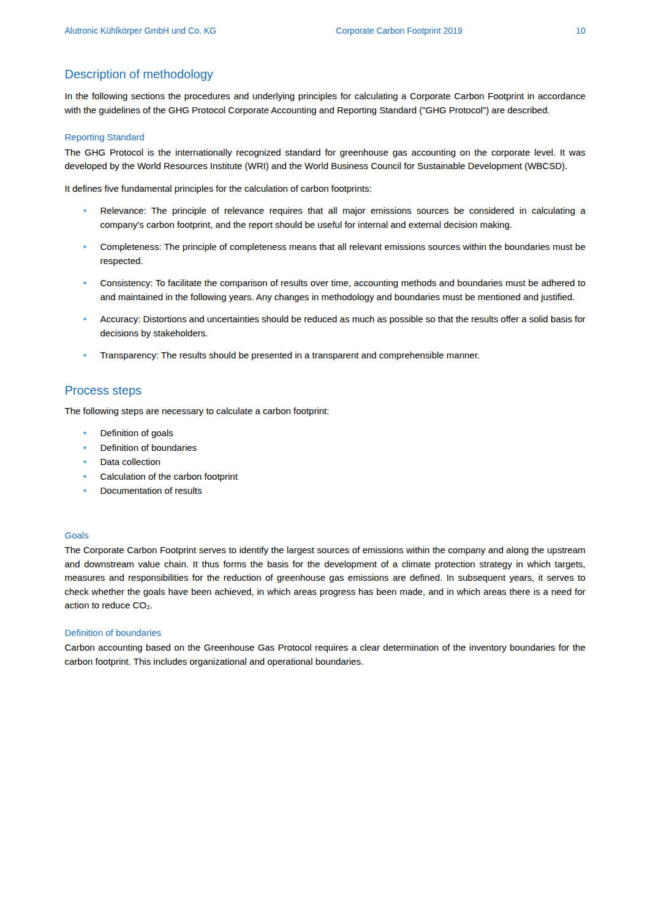Alutronic Kühlkörper GmbH und Co. KG Corporate Carbon Footprint 2019 10
Description of methodology
In the following sections the procedures and underlying principles for calculating a Corporate Carbon Footprint in accordance with the guidelines of the GHG Protocol Corporate Accounting and Reporting Standard ("GHG Protocol") are described.
Reporting Standard
The GHG Protocol is the internationally recognized standard for greenhouse gas accounting on the corporate level. It was developed by the World Resources Institute (WRI) and the World Business Council for Sustainable Development (WBCSD).
It defines five fundamental principles for the calculation of carbon footprints:
Relevance: The principle of relevance requires that all major emissions sources be considered in calculating a company's carbon footprint, and the report should be useful for internal and external decision making.
Completeness: The principle of completeness means that all relevant emissions sources within the boundaries must be respected.
Consistency: To facilitate the comparison of results over time, accounting methods and boundaries must be adhered to and maintained in the following years. Any changes in methodology and boundaries must be mentioned and justified.
Accuracy: Distortions and uncertainties should be reduced as much as possible so that the results offer a solid basis for decisions by stakeholders.
Transparency: The results should be presented in a transparent and comprehensible manner.
Process steps
The following steps are necessary to calculate a carbon footprint:
Definition of goals
Definition of boundaries
Data collection
Calculation of the carbon footprint
Documentation of results
Goals
The Corporate Carbon Footprint serves to identify the largest sources of emissions within the company and along the upstream and downstream value chain. It thus forms the basis for the development of a climate protection strategy in which targets, measures and responsibilities for the reduction of greenhouse gas emissions are defined. In subsequent years, it serves to check whether the goals have been achieved, in which areas progress has been made, and in which areas there is a need for action to reduce CO₂.
Definition of boundaries
Carbon accounting based on the Greenhouse Gas Protocol requires a clear determination of the inventory boundaries for the carbon footprint. This includes organizational and operational boundaries.